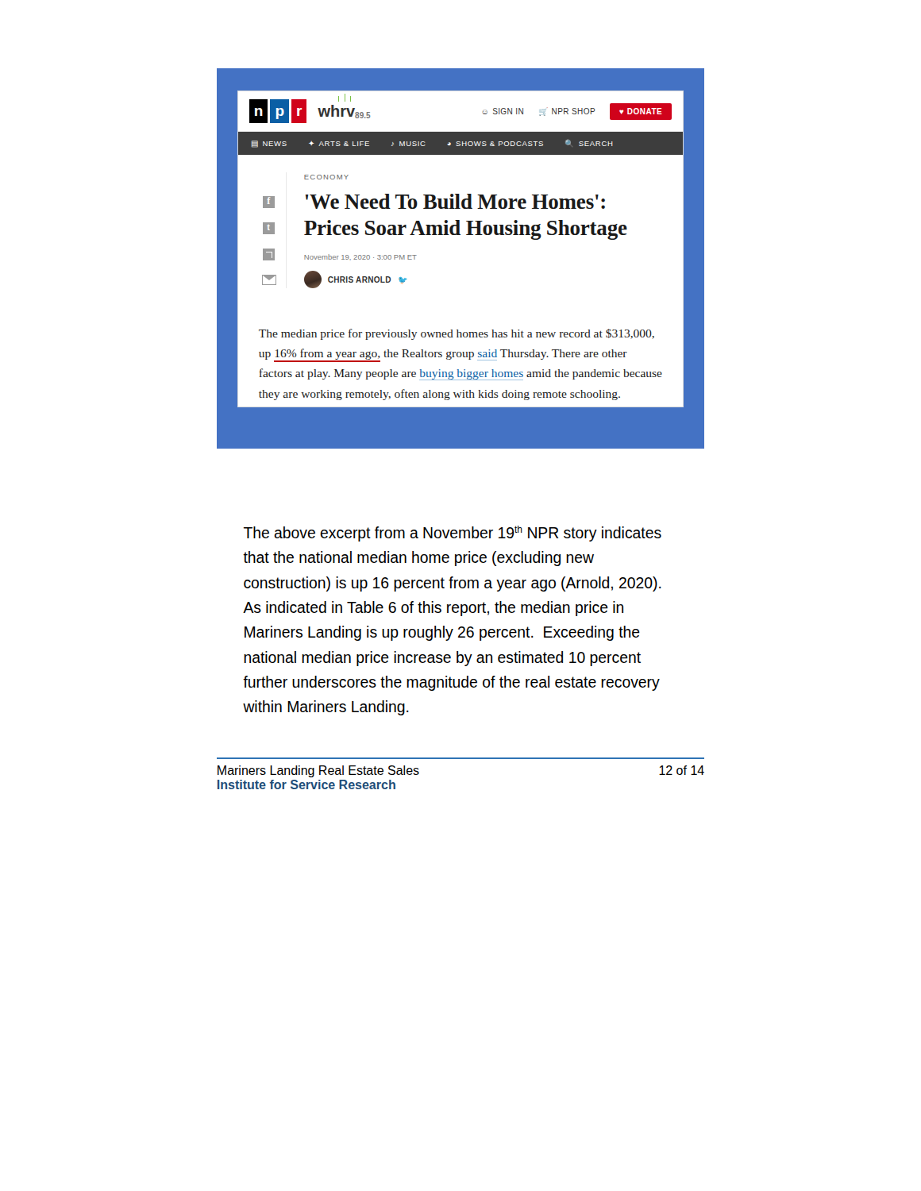npr
whrv89.5
☺ SIGN IN
🛒 NPR SHOP
♥ DONATE
▤ NEWS
✦ ARTS & LIFE
♪ MUSIC
◕ SHOWS & PODCASTS
🔍 SEARCH
ECONOMY
'We Need To Build More Homes': Prices Soar Amid Housing Shortage
November 19, 2020 · 3:00 PM ET
CHRIS ARNOLD 🐦
The median price for previously owned homes has hit a new record at $313,000, up 16% from a year ago, the Realtors group said Thursday. There are other factors at play. Many people are buying bigger homes amid the pandemic because they are working remotely, often along with kids doing remote schooling.
The above excerpt from a November 19th NPR story indicates that the national median home price (excluding new construction) is up 16 percent from a year ago (Arnold, 2020). As indicated in Table 6 of this report, the median price in Mariners Landing is up roughly 26 percent. Exceeding the national median price increase by an estimated 10 percent further underscores the magnitude of the real estate recovery within Mariners Landing.
Mariners Landing Real Estate Sales Institute for Service Research
12 of 14